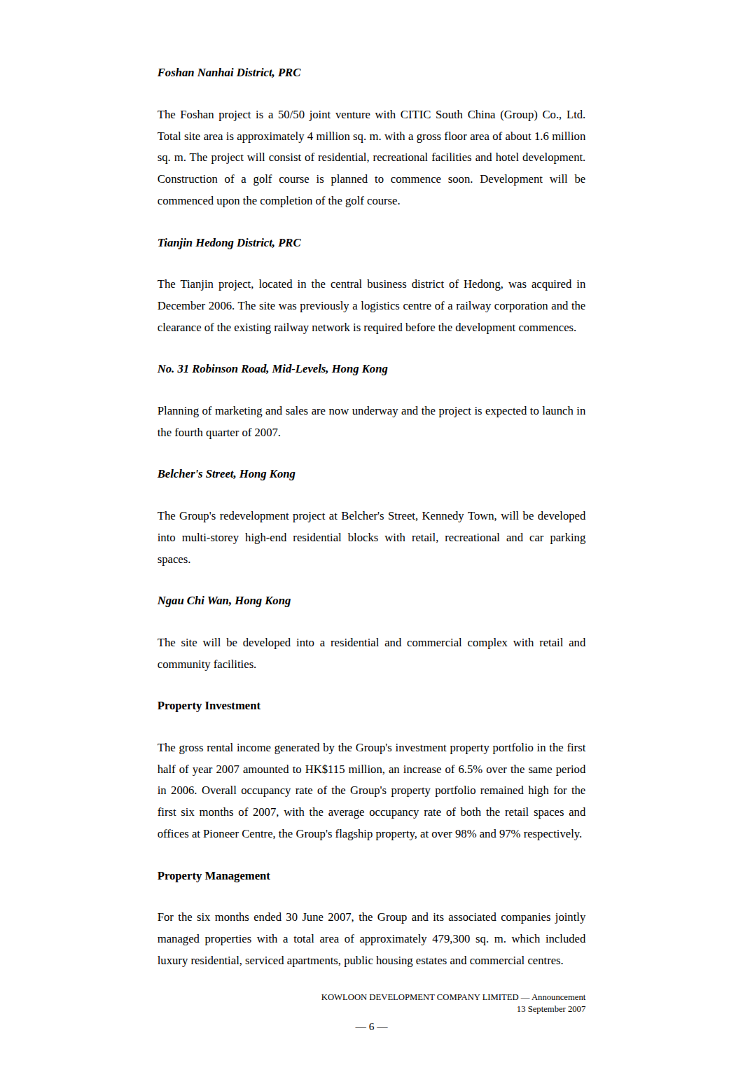Foshan Nanhai District, PRC
The Foshan project is a 50/50 joint venture with CITIC South China (Group) Co., Ltd. Total site area is approximately 4 million sq. m. with a gross floor area of about 1.6 million sq. m. The project will consist of residential, recreational facilities and hotel development. Construction of a golf course is planned to commence soon. Development will be commenced upon the completion of the golf course.
Tianjin Hedong District, PRC
The Tianjin project, located in the central business district of Hedong, was acquired in December 2006. The site was previously a logistics centre of a railway corporation and the clearance of the existing railway network is required before the development commences.
No. 31 Robinson Road, Mid-Levels, Hong Kong
Planning of marketing and sales are now underway and the project is expected to launch in the fourth quarter of 2007.
Belcher's Street, Hong Kong
The Group's redevelopment project at Belcher's Street, Kennedy Town, will be developed into multi-storey high-end residential blocks with retail, recreational and car parking spaces.
Ngau Chi Wan, Hong Kong
The site will be developed into a residential and commercial complex with retail and community facilities.
Property Investment
The gross rental income generated by the Group's investment property portfolio in the first half of year 2007 amounted to HK$115 million, an increase of 6.5% over the same period in 2006. Overall occupancy rate of the Group's property portfolio remained high for the first six months of 2007, with the average occupancy rate of both the retail spaces and offices at Pioneer Centre, the Group's flagship property, at over 98% and 97% respectively.
Property Management
For the six months ended 30 June 2007, the Group and its associated companies jointly managed properties with a total area of approximately 479,300 sq. m. which included luxury residential, serviced apartments, public housing estates and commercial centres.
KOWLOON DEVELOPMENT COMPANY LIMITED — Announcement
13 September 2007
— 6 —